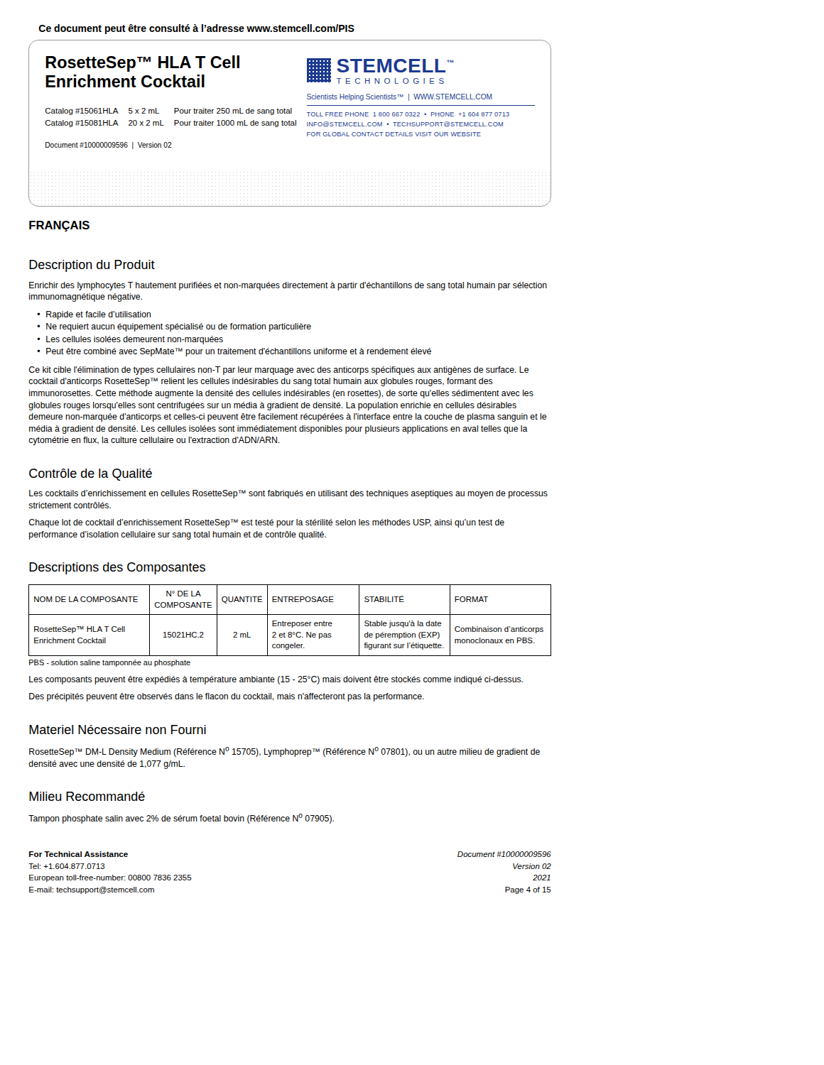Ce document peut être consulté à l’adresse www.stemcell.com/PIS
RosetteSep™ HLA T Cell
Enrichment Cocktail
| Catalog #15061HLA | 5 x 2 mL | Pour traiter 250 mL de sang total |
| Catalog #15081HLA | 20 x 2 mL | Pour traiter 1000 mL de sang total |
Document #10000009596 | Version 02
STEMCELL™
TECHNOLOGIES
Scientists Helping Scientists™ | WWW.STEMCELL.COM
TOLL FREE PHONE 1 800 667 0322 • PHONE +1 604 877 0713
INFO@STEMCELL.COM • TECHSUPPORT@STEMCELL.COM
FOR GLOBAL CONTACT DETAILS VISIT OUR WEBSITE
FRANÇAIS
Description du Produit
Enrichir des lymphocytes T hautement purifiées et non-marquées directement à partir d'échantillons de sang total humain par sélection immunomagnétique négative.
Rapide et facile d’utilisation
Ne requiert aucun équipement spécialisé ou de formation particulière
Les cellules isolées demeurent non-marquées
Peut être combiné avec SepMate™ pour un traitement d'échantillons uniforme et à rendement élevé
Ce kit cible l'élimination de types cellulaires non-T par leur marquage avec des anticorps spécifiques aux antigènes de surface. Le cocktail d'anticorps RosetteSep™ relient les cellules indésirables du sang total humain aux globules rouges, formant des immunorosettes. Cette méthode augmente la densité des cellules indésirables (en rosettes), de sorte qu'elles sédimentent avec les globules rouges lorsqu'elles sont centrifugées sur un média à gradient de densité. La population enrichie en cellules désirables demeure non-marquée d'anticorps et celles-ci peuvent être facilement récupérées à l'interface entre la couche de plasma sanguin et le média à gradient de densité. Les cellules isolées sont immédiatement disponibles pour plusieurs applications en aval telles que la cytométrie en flux, la culture cellulaire ou l'extraction d'ADN/ARN.
Contrôle de la Qualité
Les cocktails d’enrichissement en cellules RosetteSep™ sont fabriqués en utilisant des techniques aseptiques au moyen de processus strictement contrôlés.
Chaque lot de cocktail d’enrichissement RosetteSep™ est testé pour la stérilité selon les méthodes USP, ainsi qu’un test de performance d’isolation cellulaire sur sang total humain et de contrôle qualité.
Descriptions des Composantes
| NOM DE LA COMPOSANTE | N° DE LA COMPOSANTE | QUANTITÉ | ENTREPOSAGE | STABILITÉ | FORMAT |
| --- | --- | --- | --- | --- | --- |
| RosetteSep™ HLA T Cell Enrichment Cocktail | 15021HC.2 | 2 mL | Entreposer entre 2 et 8°C. Ne pas congeler. | Stable jusqu'à la date de péremption (EXP) figurant sur l’étiquette. | Combinaison d’anticorps monoclonaux en PBS. |
PBS - solution saline tamponnée au phosphate
Les composants peuvent être expédiés à température ambiante (15 - 25°C) mais doivent être stockés comme indiqué ci-dessus.
Des précipités peuvent être observés dans le flacon du cocktail, mais n'affecteront pas la performance.
Materiel Nécessaire non Fourni
RosetteSep™ DM-L Density Medium (Référence No 15705), Lymphoprep™ (Référence No 07801), ou un autre milieu de gradient de densité avec une densité de 1,077 g/mL.
Milieu Recommandé
Tampon phosphate salin avec 2% de sérum foetal bovin (Référence No 07905).
For Technical Assistance
Tel: +1.604.877.0713
European toll-free-number: 00800 7836 2355
E-mail: techsupport@stemcell.com
Document #10000009596
Version 02
2021
Page 4 of 15